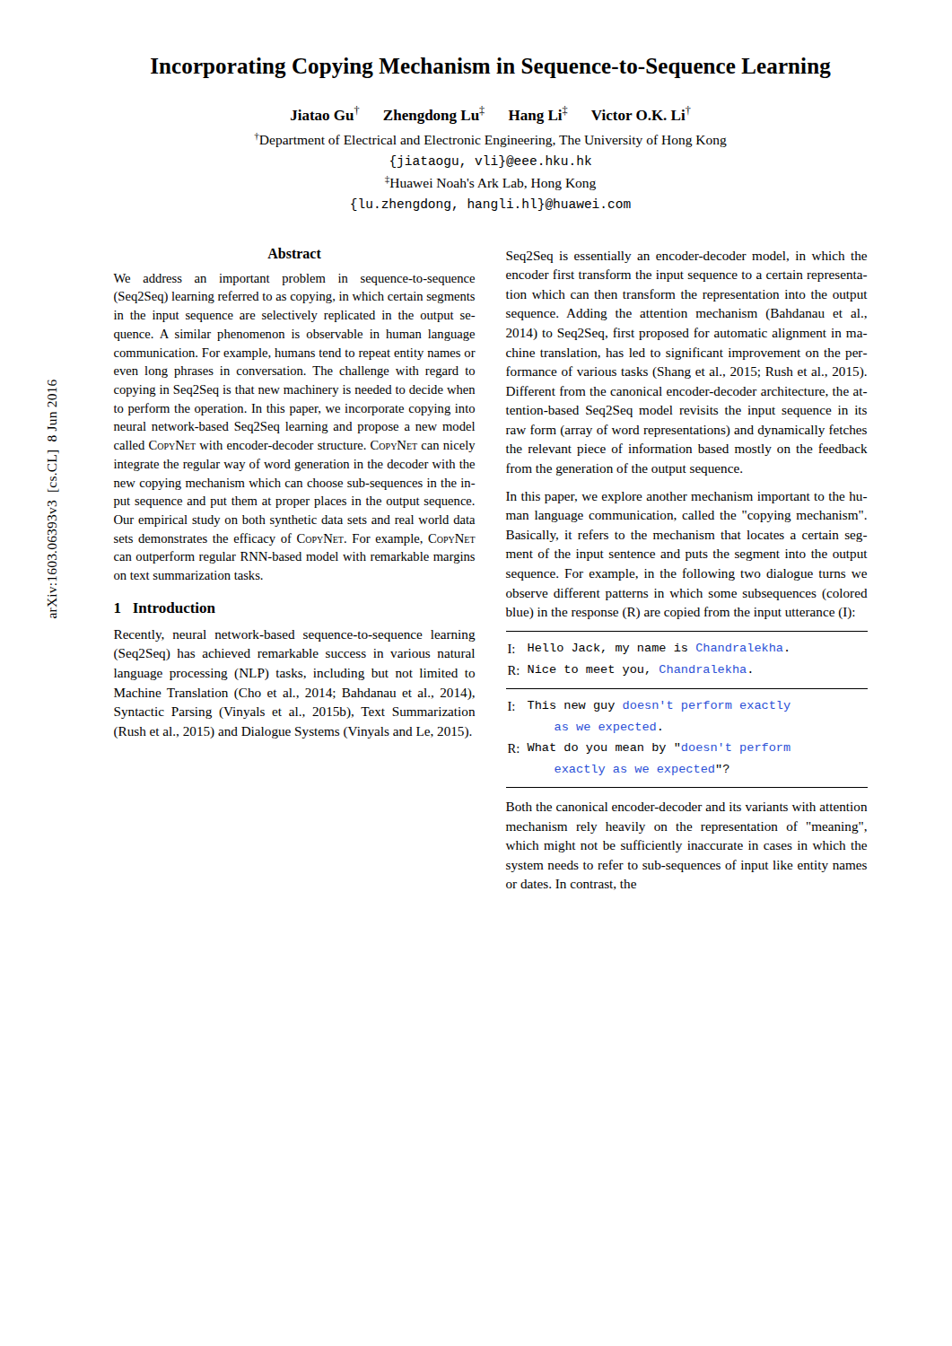arXiv:1603.06393v3 [cs.CL] 8 Jun 2016
Incorporating Copying Mechanism in Sequence-to-Sequence Learning
Jiatao Gu† Zhengdong Lu‡ Hang Li‡ Victor O.K. Li†
†Department of Electrical and Electronic Engineering, The University of Hong Kong
{jiataogu, vli}@eee.hku.hk
‡Huawei Noah's Ark Lab, Hong Kong
{lu.zhengdong, hangli.hl}@huawei.com
Abstract
We address an important problem in sequence-to-sequence (Seq2Seq) learning referred to as copying, in which certain segments in the input sequence are selectively replicated in the output sequence. A similar phenomenon is observable in human language communication. For example, humans tend to repeat entity names or even long phrases in conversation. The challenge with regard to copying in Seq2Seq is that new machinery is needed to decide when to perform the operation. In this paper, we incorporate copying into neural network-based Seq2Seq learning and propose a new model called CopyNet with encoder-decoder structure. CopyNet can nicely integrate the regular way of word generation in the decoder with the new copying mechanism which can choose sub-sequences in the input sequence and put them at proper places in the output sequence. Our empirical study on both synthetic data sets and real world data sets demonstrates the efficacy of CopyNet. For example, CopyNet can outperform regular RNN-based model with remarkable margins on text summarization tasks.
1 Introduction
Recently, neural network-based sequence-to-sequence learning (Seq2Seq) has achieved remarkable success in various natural language processing (NLP) tasks, including but not limited to Machine Translation (Cho et al., 2014; Bahdanau et al., 2014), Syntactic Parsing (Vinyals et al., 2015b), Text Summarization (Rush et al., 2015) and Dialogue Systems (Vinyals and Le, 2015).
Seq2Seq is essentially an encoder-decoder model, in which the encoder first transform the input sequence to a certain representation which can then transform the representation into the output sequence. Adding the attention mechanism (Bahdanau et al., 2014) to Seq2Seq, first proposed for automatic alignment in machine translation, has led to significant improvement on the performance of various tasks (Shang et al., 2015; Rush et al., 2015). Different from the canonical encoder-decoder architecture, the attention-based Seq2Seq model revisits the input sequence in its raw form (array of word representations) and dynamically fetches the relevant piece of information based mostly on the feedback from the generation of the output sequence.
In this paper, we explore another mechanism important to the human language communication, called the "copying mechanism". Basically, it refers to the mechanism that locates a certain segment of the input sentence and puts the segment into the output sequence. For example, in the following two dialogue turns we observe different patterns in which some subsequences (colored blue) in the response (R) are copied from the input utterance (I):
I: Hello Jack, my name is Chandralekha.
R: Nice to meet you, Chandralekha.
I: This new guy doesn't perform exactly
as we expected.
R: What do you mean by "doesn't perform
exactly as we expected"?
Both the canonical encoder-decoder and its variants with attention mechanism rely heavily on the representation of "meaning", which might not be sufficiently inaccurate in cases in which the system needs to refer to sub-sequences of input like entity names or dates. In contrast, the